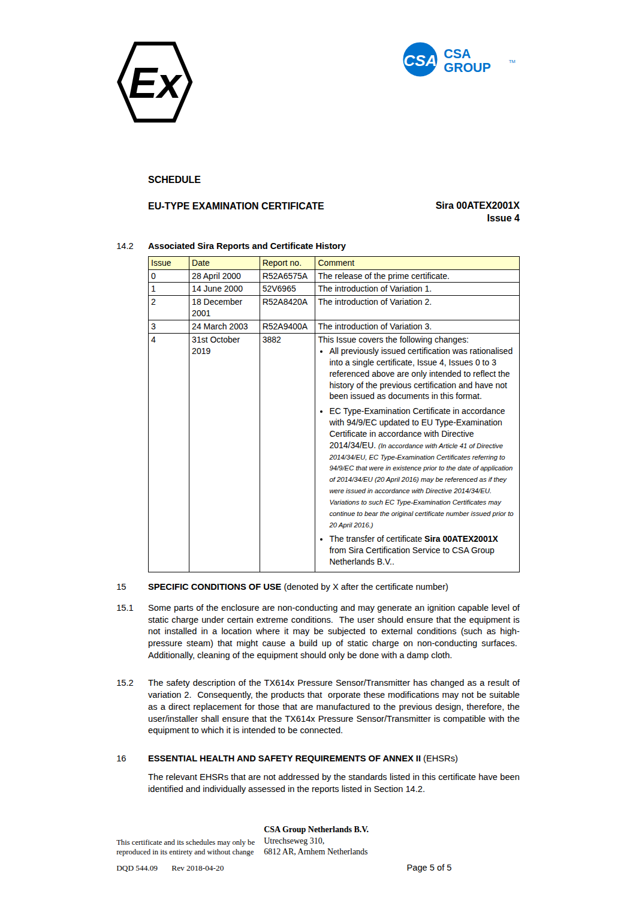Ex CSA CSA GROUP TM
SCHEDULE
EU-TYPE EXAMINATION CERTIFICATE
Sira 00ATEX2001X
Issue 4
14.2
Associated Sira Reports and Certificate History
| Issue | Date | Report no. | Comment |
| --- | --- | --- | --- |
| 0 | 28 April 2000 | R52A6575A | The release of the prime certificate. |
| 1 | 14 June 2000 | 52V6965 | The introduction of Variation 1. |
| 2 | 18 December 2001 | R52A8420A | The introduction of Variation 2. |
| 3 | 24 March 2003 | R52A9400A | The introduction of Variation 3. |
| 4 | 31st October 2019 | 3882 | This Issue covers the following changes: All previously issued certification was rationalised into a single certificate, Issue 4, Issues 0 to 3 referenced above are only intended to reflect the history of the previous certification and have not been issued as documents in this format. EC Type-Examination Certificate in accordance with 94/9/EC updated to EU Type-Examination Certificate in accordance with Directive 2014/34/EU. (In accordance with Article 41 of Directive 2014/34/EU, EC Type-Examination Certificates referring to 94/9/EC that were in existence prior to the date of application of 2014/34/EU (20 April 2016) may be referenced as if they were issued in accordance with Directive 2014/34/EU. Variations to such EC Type-Examination Certificates may continue to bear the original certificate number issued prior to 20 April 2016.) The transfer of certificate Sira 00ATEX2001X from Sira Certification Service to CSA Group Netherlands B.V.. |
15
SPECIFIC CONDITIONS OF USE (denoted by X after the certificate number)
15.1
Some parts of the enclosure are non-conducting and may generate an ignition capable level of static charge under certain extreme conditions. The user should ensure that the equipment is not installed in a location where it may be subjected to external conditions (such as high-pressure steam) that might cause a build up of static charge on non-conducting surfaces. Additionally, cleaning of the equipment should only be done with a damp cloth.
15.2
The safety description of the TX614x Pressure Sensor/Transmitter has changed as a result of variation 2. Consequently, the products that orporate these modifications may not be suitable as a direct replacement for those that are manufactured to the previous design, therefore, the user/installer shall ensure that the TX614x Pressure Sensor/Transmitter is compatible with the equipment to which it is intended to be connected.
16
ESSENTIAL HEALTH AND SAFETY REQUIREMENTS OF ANNEX II (EHSRs)
The relevant EHSRs that are not addressed by the standards listed in this certificate have been identified and individually assessed in the reports listed in Section 14.2.
This certificate and its schedules may only be
reproduced in its entirety and without change
CSA Group Netherlands B.V.
Utrechseweg 310,
6812 AR, Arnhem Netherlands
DQD 544.09 Rev 2018-04-20
Page 5 of 5